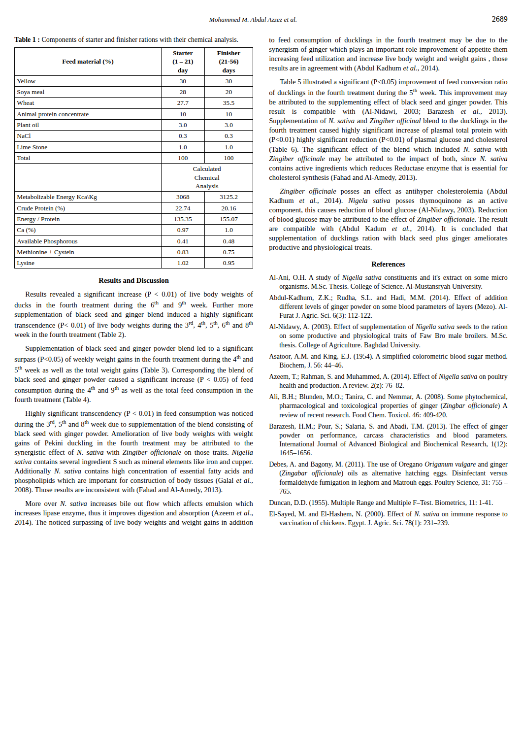Mohammed M. Abdul Azzez et al. 2689
Table 1 : Components of starter and finisher rations with their chemical analysis.
| Feed material (%) | Starter (1 – 21) day | Finisher (21-56) days |
| --- | --- | --- |
| Yellow | 30 | 30 |
| Soya meal | 28 | 20 |
| Wheat | 27.7 | 35.5 |
| Animal protein concentrate | 10 | 10 |
| Plant oil | 3.0 | 3.0 |
| NaCl | 0.3 | 0.3 |
| Lime Stone | 1.0 | 1.0 |
| Total | 100 | 100 |
| | Calculated Chemical Analysis |
| Metabolizable Energy Kca\Kg | 3068 | 3125.2 |
| Crude Protein (%) | 22.74 | 20.16 |
| Energy / Protein | 135.35 | 155.07 |
| Ca (%) | 0.97 | 1.0 |
| Available Phosphorous | 0.41 | 0.48 |
| Methionine + Cystein | 0.83 | 0.75 |
| Lysine | 1.02 | 0.95 |
Results and Discussion
Results revealed a significant increase (P < 0.01) of live body weights of ducks in the fourth treatment during the 6th and 9th week. Further more supplementation of black seed and ginger blend induced a highly significant transcendence (P< 0.01) of live body weights during the 3rd, 4th, 5th, 6th and 8th week in the fourth treatment (Table 2).
Supplementation of black seed and ginger powder blend led to a significant surpass (P<0.05) of weekly weight gains in the fourth treatment during the 4th and 5th week as well as the total weight gains (Table 3). Corresponding the blend of black seed and ginger powder caused a significant increase (P < 0.05) of feed consumption during the 4th and 9th as well as the total feed consumption in the fourth treatment (Table 4).
Highly significant transcendency (P < 0.01) in feed consumption was noticed during the 3rd, 5th and 8th week due to supplementation of the blend consisting of black seed with ginger powder. Amelioration of live body weights with weight gains of Pekini duckling in the fourth treatment may be attributed to the synergistic effect of N. sativa with Zingiber officionale on those traits. Nigella sativa contains several ingredient S such as mineral elements like iron and cupper. Additionally N. sativa contains high concentration of essential fatty acids and phospholipids which are important for construction of body tissues (Galal et al., 2008). Those results are inconsistent with (Fahad and Al-Amedy, 2013).
More over N. sativa increases bile out flow which affects emulsion which increases lipase enzyme, thus it improves digestion and absorption (Azeem et al., 2014). The noticed surpassing of live body weights and weight gains in addition to feed consumption of ducklings in the fourth treatment may be due to the synergism of ginger which plays an important role improvement of appetite them increasing feed utilization and increase live body weight and weight gains , those results are in agreement with (Abdul Kadhum et al., 2014).
Table 5 illustrated a significant (P<0.05) improvement of feed conversion ratio of ducklings in the fourth treatment during the 5th week. This improvement may be attributed to the supplementing effect of black seed and ginger powder. This result is compatible with (Al-Nidawi, 2003; Barazesh et al., 2013). Supplementation of N. sativa and Zingiber officinal blend to the ducklings in the fourth treatment caused highly significant increase of plasmal total protein with (P<0.01) highly significant reduction (P<0.01) of plasmal glucose and cholesterol (Table 6). The significant effect of the blend which included N. sativa with Zingiber officinale may be attributed to the impact of both, since N. sativa contains active ingredients which reduces Reductase enzyme that is essential for cholesterol synthesis (Fahad and Al-Amedy, 2013).
Zingiber officinale posses an effect as antihyper cholesterolemia (Abdul Kadhum et al., 2014). Nigela sativa posses thymoquinone as an active component, this causes reduction of blood glucose (Al-Nidawy, 2003). Reduction of blood glucose may be attributed to the effect of Zingiber officionale. The result are compatible with (Abdul Kadum et al., 2014). It is concluded that supplementation of ducklings ration with black seed plus ginger ameliorates productive and physiological treats.
References
Al-Ani, O.H. A study of Nigella sativa constituents and it's extract on some micro organisms. M.Sc. Thesis. College of Science. Al-Mustansryah University.
Abdul-Kadhum, Z.K.; Rudha, S.L. and Hadi, M.M. (2014). Effect of addition different levels of ginger powder on some blood parameters of layers (Mezo). Al-Furat J. Agric. Sci. 6(3): 112-122.
Al-Nidawy, A. (2003). Effect of supplementation of Nigella sativa seeds to the ration on some productive and physiological traits of Faw Bro male broilers. M.Sc. thesis. College of Agriculture. Baghdad University.
Asatoor, A.M. and King, E.J. (1954). A simplified colorometric blood sugar method. Biochem, J. 56: 44–46.
Azeem, T.; Rahman, S. and Muhammed, A. (2014). Effect of Nigella sativa on poultry health and production. A review. 2(z): 76–82.
Ali, B.H.; Blunden, M.O.; Tanira, C. and Nemmar, A. (2008). Some phytochemical, pharmacological and toxicological properties of ginger (Zingbar officionale) A review of recent research. Food Chem. Toxicol. 46: 409-420.
Barazesh, H.M.; Pour, S.; Salaria, S. and Abadi, T.M. (2013). The effect of ginger powder on performance, carcass characteristics and blood parameters. International Journal of Advanced Biological and Biochemical Research, 1(12): 1645–1656.
Debes, A. and Bagony, M. (2011). The use of Oregano Origanum vulgare and ginger (Zingabar officionale) oils as alternative hatching eggs. Disinfectant versus formaldehyde fumigation in leghorn and Matrouh eggs. Poultry Science, 31: 755 – 765.
Duncan, D.D. (1955). Multiple Range and Multiple F–Test. Biometrics, 11: 1-41.
El-Sayed, M. and El-Hashem, N. (2000). Effect of N. sativa on immune response to vaccination of chickens. Egypt. J. Agric. Sci. 78(1): 231–239.